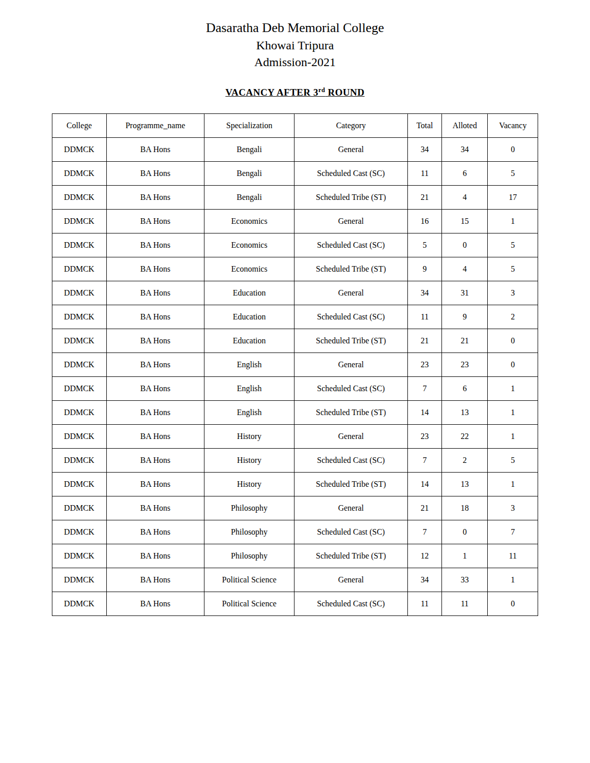Dasaratha Deb Memorial College
Khowai Tripura
Admission-2021
VACANCY AFTER 3rd ROUND
| College | Programme_name | Specialization | Category | Total | Alloted | Vacancy |
| --- | --- | --- | --- | --- | --- | --- |
| DDMCK | BA Hons | Bengali | General | 34 | 34 | 0 |
| DDMCK | BA Hons | Bengali | Scheduled Cast (SC) | 11 | 6 | 5 |
| DDMCK | BA Hons | Bengali | Scheduled Tribe (ST) | 21 | 4 | 17 |
| DDMCK | BA Hons | Economics | General | 16 | 15 | 1 |
| DDMCK | BA Hons | Economics | Scheduled Cast (SC) | 5 | 0 | 5 |
| DDMCK | BA Hons | Economics | Scheduled Tribe (ST) | 9 | 4 | 5 |
| DDMCK | BA Hons | Education | General | 34 | 31 | 3 |
| DDMCK | BA Hons | Education | Scheduled Cast (SC) | 11 | 9 | 2 |
| DDMCK | BA Hons | Education | Scheduled Tribe (ST) | 21 | 21 | 0 |
| DDMCK | BA Hons | English | General | 23 | 23 | 0 |
| DDMCK | BA Hons | English | Scheduled Cast (SC) | 7 | 6 | 1 |
| DDMCK | BA Hons | English | Scheduled Tribe (ST) | 14 | 13 | 1 |
| DDMCK | BA Hons | History | General | 23 | 22 | 1 |
| DDMCK | BA Hons | History | Scheduled Cast (SC) | 7 | 2 | 5 |
| DDMCK | BA Hons | History | Scheduled Tribe (ST) | 14 | 13 | 1 |
| DDMCK | BA Hons | Philosophy | General | 21 | 18 | 3 |
| DDMCK | BA Hons | Philosophy | Scheduled Cast (SC) | 7 | 0 | 7 |
| DDMCK | BA Hons | Philosophy | Scheduled Tribe (ST) | 12 | 1 | 11 |
| DDMCK | BA Hons | Political Science | General | 34 | 33 | 1 |
| DDMCK | BA Hons | Political Science | Scheduled Cast (SC) | 11 | 11 | 0 |